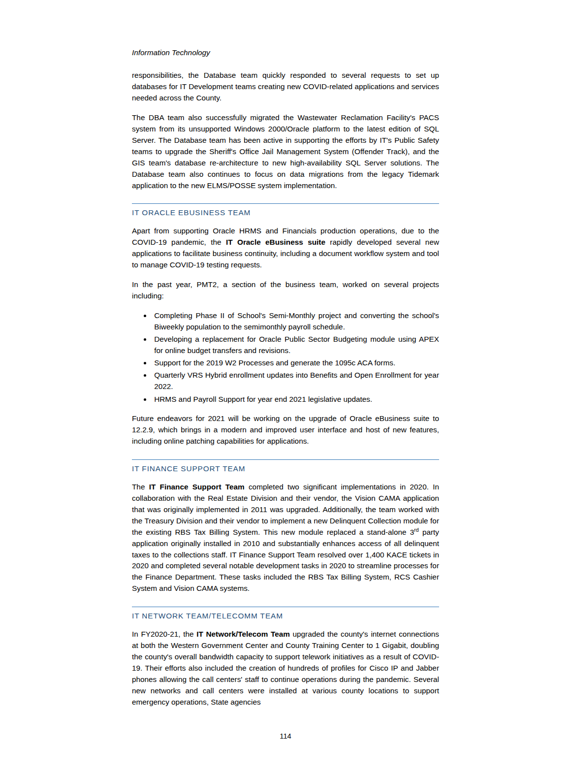Information Technology
responsibilities, the Database team quickly responded to several requests to set up databases for IT Development teams creating new COVID-related applications and services needed across the County.
The DBA team also successfully migrated the Wastewater Reclamation Facility's PACS system from its unsupported Windows 2000/Oracle platform to the latest edition of SQL Server. The Database team has been active in supporting the efforts by IT's Public Safety teams to upgrade the Sheriff's Office Jail Management System (Offender Track), and the GIS team's database re-architecture to new high-availability SQL Server solutions. The Database team also continues to focus on data migrations from the legacy Tidemark application to the new ELMS/POSSE system implementation.
IT Oracle eBusiness Team
Apart from supporting Oracle HRMS and Financials production operations, due to the COVID-19 pandemic, the IT Oracle eBusiness suite rapidly developed several new applications to facilitate business continuity, including a document workflow system and tool to manage COVID-19 testing requests.
In the past year, PMT2, a section of the business team, worked on several projects including:
Completing Phase II of School's Semi-Monthly project and converting the school's Biweekly population to the semimonthly payroll schedule.
Developing a replacement for Oracle Public Sector Budgeting module using APEX for online budget transfers and revisions.
Support for the 2019 W2 Processes and generate the 1095c ACA forms.
Quarterly VRS Hybrid enrollment updates into Benefits and Open Enrollment for year 2022.
HRMS and Payroll Support for year end 2021 legislative updates.
Future endeavors for 2021 will be working on the upgrade of Oracle eBusiness suite to 12.2.9, which brings in a modern and improved user interface and host of new features, including online patching capabilities for applications.
IT Finance Support Team
The IT Finance Support Team completed two significant implementations in 2020. In collaboration with the Real Estate Division and their vendor, the Vision CAMA application that was originally implemented in 2011 was upgraded. Additionally, the team worked with the Treasury Division and their vendor to implement a new Delinquent Collection module for the existing RBS Tax Billing System. This new module replaced a stand-alone 3rd party application originally installed in 2010 and substantially enhances access of all delinquent taxes to the collections staff. IT Finance Support Team resolved over 1,400 KACE tickets in 2020 and completed several notable development tasks in 2020 to streamline processes for the Finance Department. These tasks included the RBS Tax Billing System, RCS Cashier System and Vision CAMA systems.
IT Network Team/Telecomm Team
In FY2020-21, the IT Network/Telecom Team upgraded the county's internet connections at both the Western Government Center and County Training Center to 1 Gigabit, doubling the county's overall bandwidth capacity to support telework initiatives as a result of COVID-19. Their efforts also included the creation of hundreds of profiles for Cisco IP and Jabber phones allowing the call centers' staff to continue operations during the pandemic. Several new networks and call centers were installed at various county locations to support emergency operations, State agencies
114